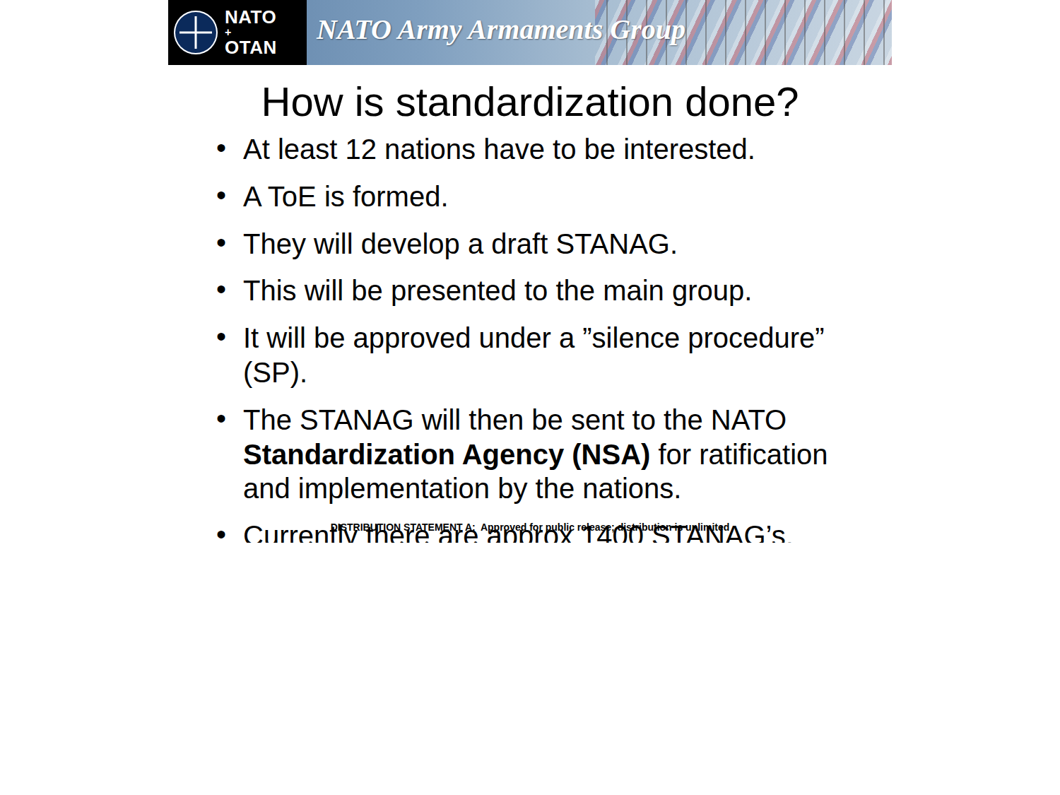NATO + OTAN
NATO Army Armaments Group
How is standardization done?
At least 12 nations have to be interested.
A ToE is formed.
They will develop a draft STANAG.
This will be presented to the main group.
It will be approved under a ”silence procedure” (SP).
The STANAG will then be sent to the NATO Standardization Agency (NSA) for ratification and implementation by the nations.
Currently there are approx 1400 STANAG’s.
DISTRIBUTION STATEMENT A: Approved for public release; distribution is unlimited